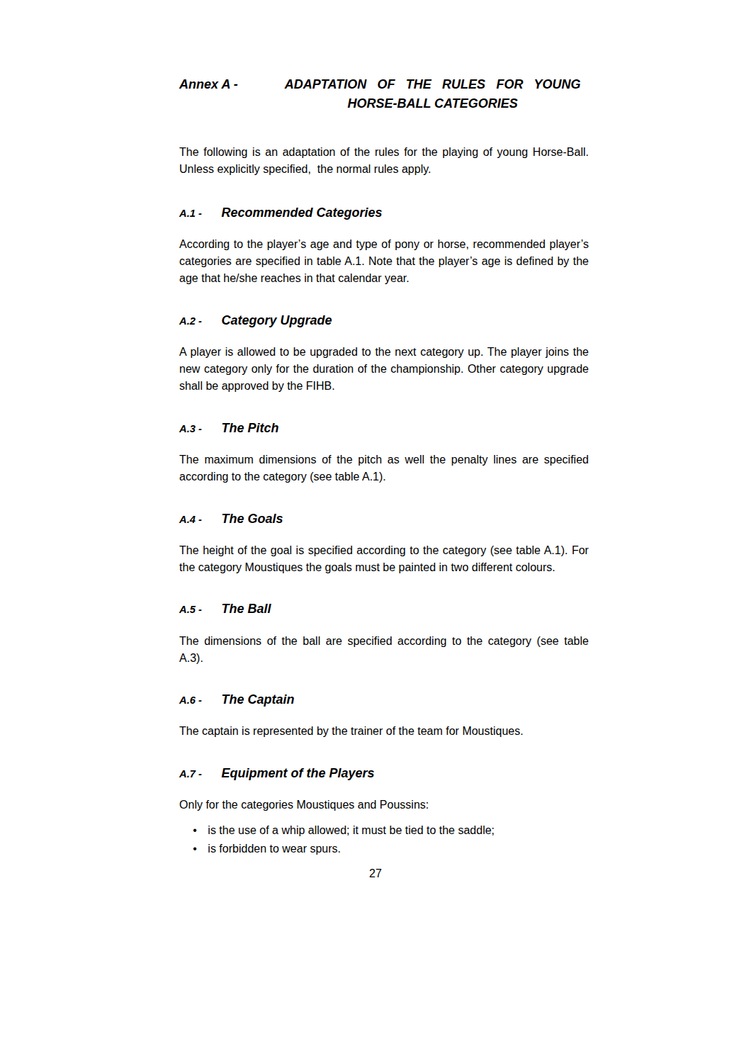Annex A -ADAPTATION OF THE RULES FOR YOUNGHORSE-BALL CATEGORIES
The following is an adaptation of the rules for the playing of young Horse-Ball. Unless explicitly specified, the normal rules apply.
A.1 -Recommended Categories
According to the player’s age and type of pony or horse, recommended player’s categories are specified in table A.1. Note that the player’s age is defined by the age that he/she reaches in that calendar year.
A.2 -Category Upgrade
A player is allowed to be upgraded to the next category up. The player joins the new category only for the duration of the championship. Other category upgrade shall be approved by the FIHB.
A.3 -The Pitch
The maximum dimensions of the pitch as well the penalty lines are specified according to the category (see table A.1).
A.4 -The Goals
The height of the goal is specified according to the category (see table A.1). For the category Moustiques the goals must be painted in two different colours.
A.5 -The Ball
The dimensions of the ball are specified according to the category (see table A.3).
A.6 -The Captain
The captain is represented by the trainer of the team for Moustiques.
A.7 -Equipment of the Players
Only for the categories Moustiques and Poussins:
is the use of a whip allowed; it must be tied to the saddle;
is forbidden to wear spurs.
27